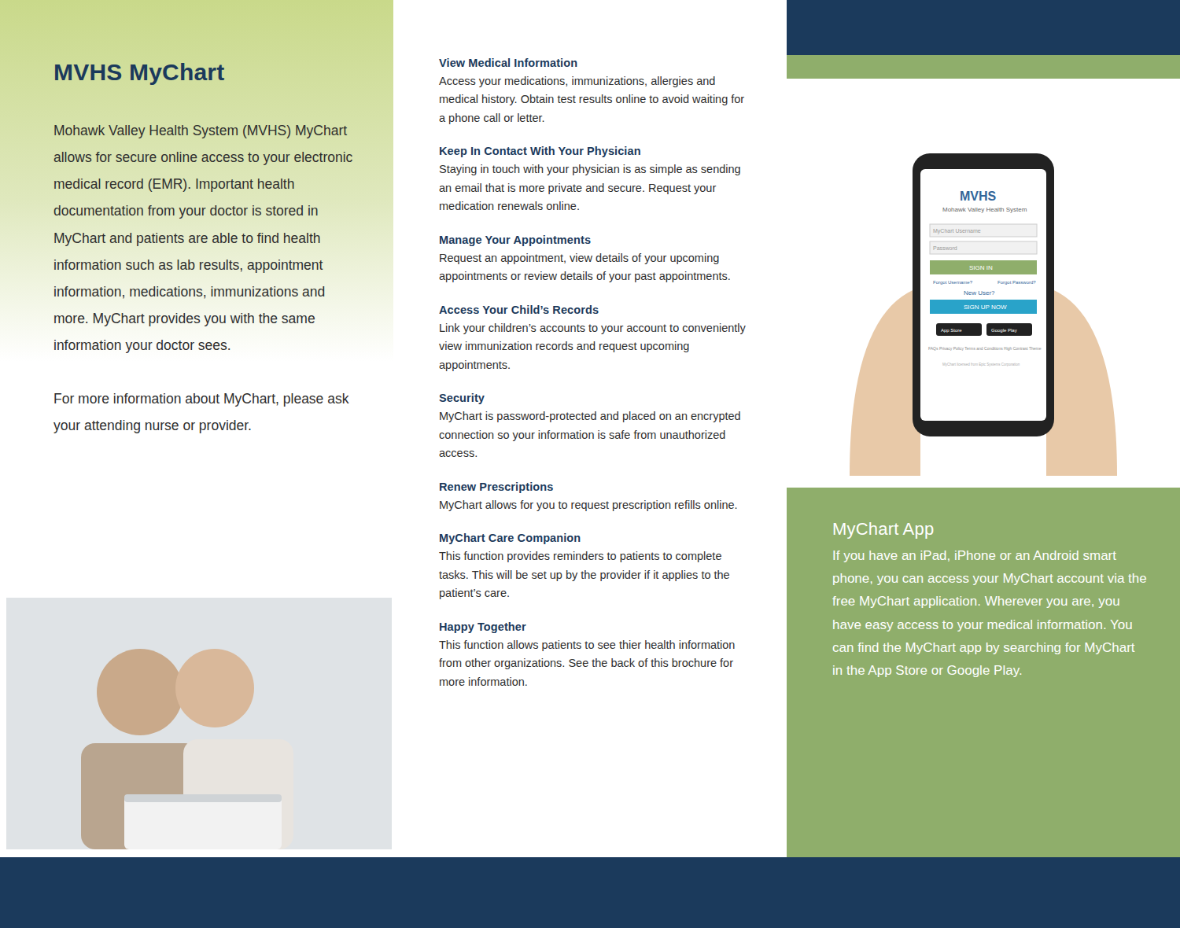MVHS MyChart
Mohawk Valley Health System (MVHS) MyChart allows for secure online access to your electronic medical record (EMR). Important health documentation from your doctor is stored in MyChart and patients are able to find health information such as lab results, appointment information, medications, immunizations and more. MyChart provides you with the same information your doctor sees.
For more information about MyChart, please ask your attending nurse or provider.
View Medical Information
Access your medications, immunizations, allergies and medical history. Obtain test results online to avoid waiting for a phone call or letter.
Keep In Contact With Your Physician
Staying in touch with your physician is as simple as sending an email that is more private and secure. Request your medication renewals online.
Manage Your Appointments
Request an appointment, view details of your upcoming appointments or review details of your past appointments.
Access Your Child’s Records
Link your children’s accounts to your account to conveniently view immunization records and request upcoming appointments.
Security
MyChart is password-protected and placed on an encrypted connection so your information is safe from unauthorized access.
Renew Prescriptions
MyChart allows for you to request prescription refills online.
MyChart Care Companion
This function provides reminders to patients to complete tasks. This will be set up by the provider if it applies to the patient’s care.
Happy Together
This function allows patients to see thier health information from other organizations. See the back of this brochure for more information.
MyChart App
If you have an iPad, iPhone or an Android smart phone, you can access your MyChart account via the free MyChart application. Wherever you are, you have easy access to your medical information. You can find the MyChart app by searching for MyChart in the App Store or Google Play.